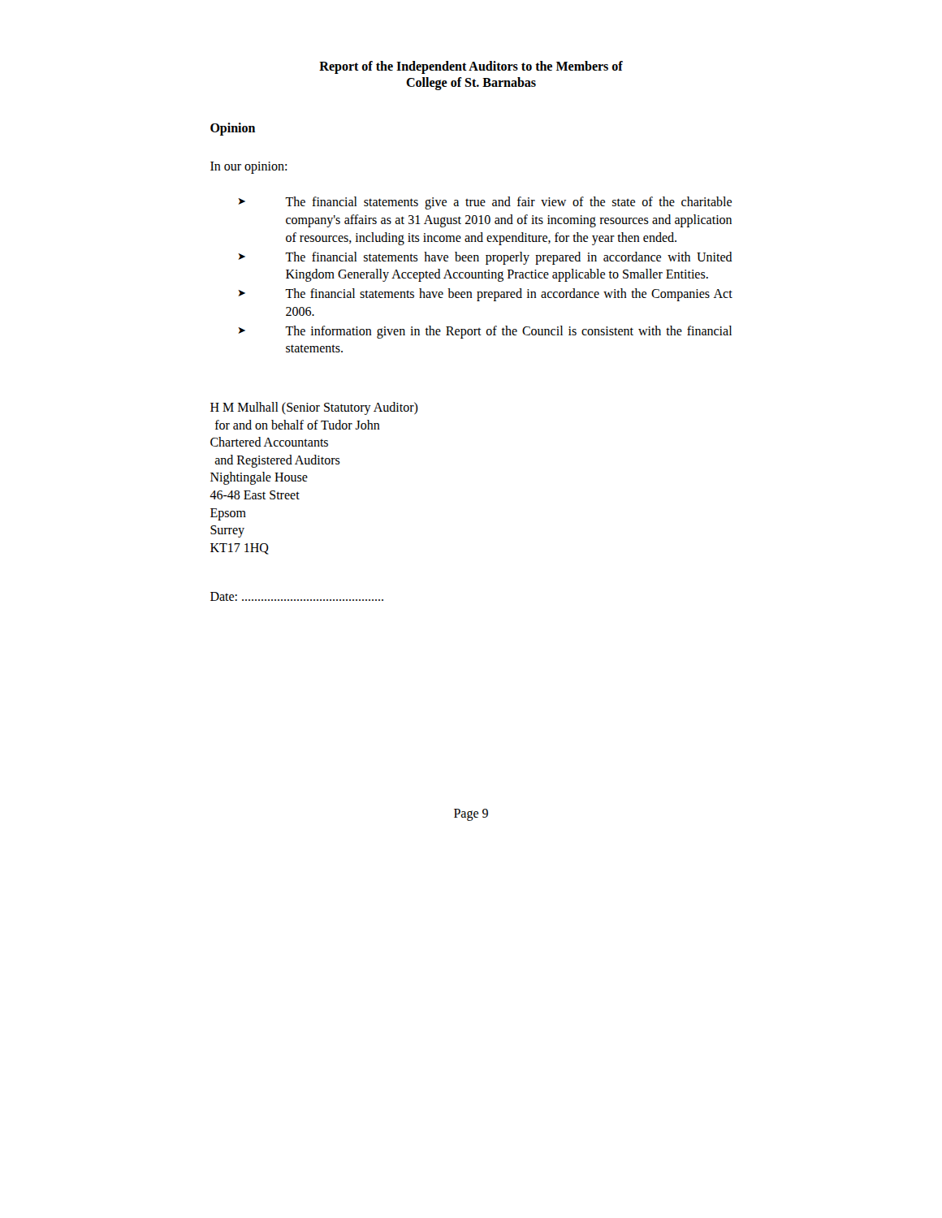Report of the Independent Auditors to the Members of
College of St. Barnabas
Opinion
In our opinion:
The financial statements give a true and fair view of the state of the charitable company's affairs as at 31 August 2010 and of its incoming resources and application of resources, including its income and expenditure, for the year then ended.
The financial statements have been properly prepared in accordance with United Kingdom Generally Accepted Accounting Practice applicable to Smaller Entities.
The financial statements have been prepared in accordance with the Companies Act 2006.
The information given in the Report of the Council is consistent with the financial statements.
H M Mulhall (Senior Statutory Auditor)
for and on behalf of Tudor John
Chartered Accountants
and Registered Auditors
Nightingale House
46-48 East Street
Epsom
Surrey
KT17 1HQ
Date: ............................................
Page 9